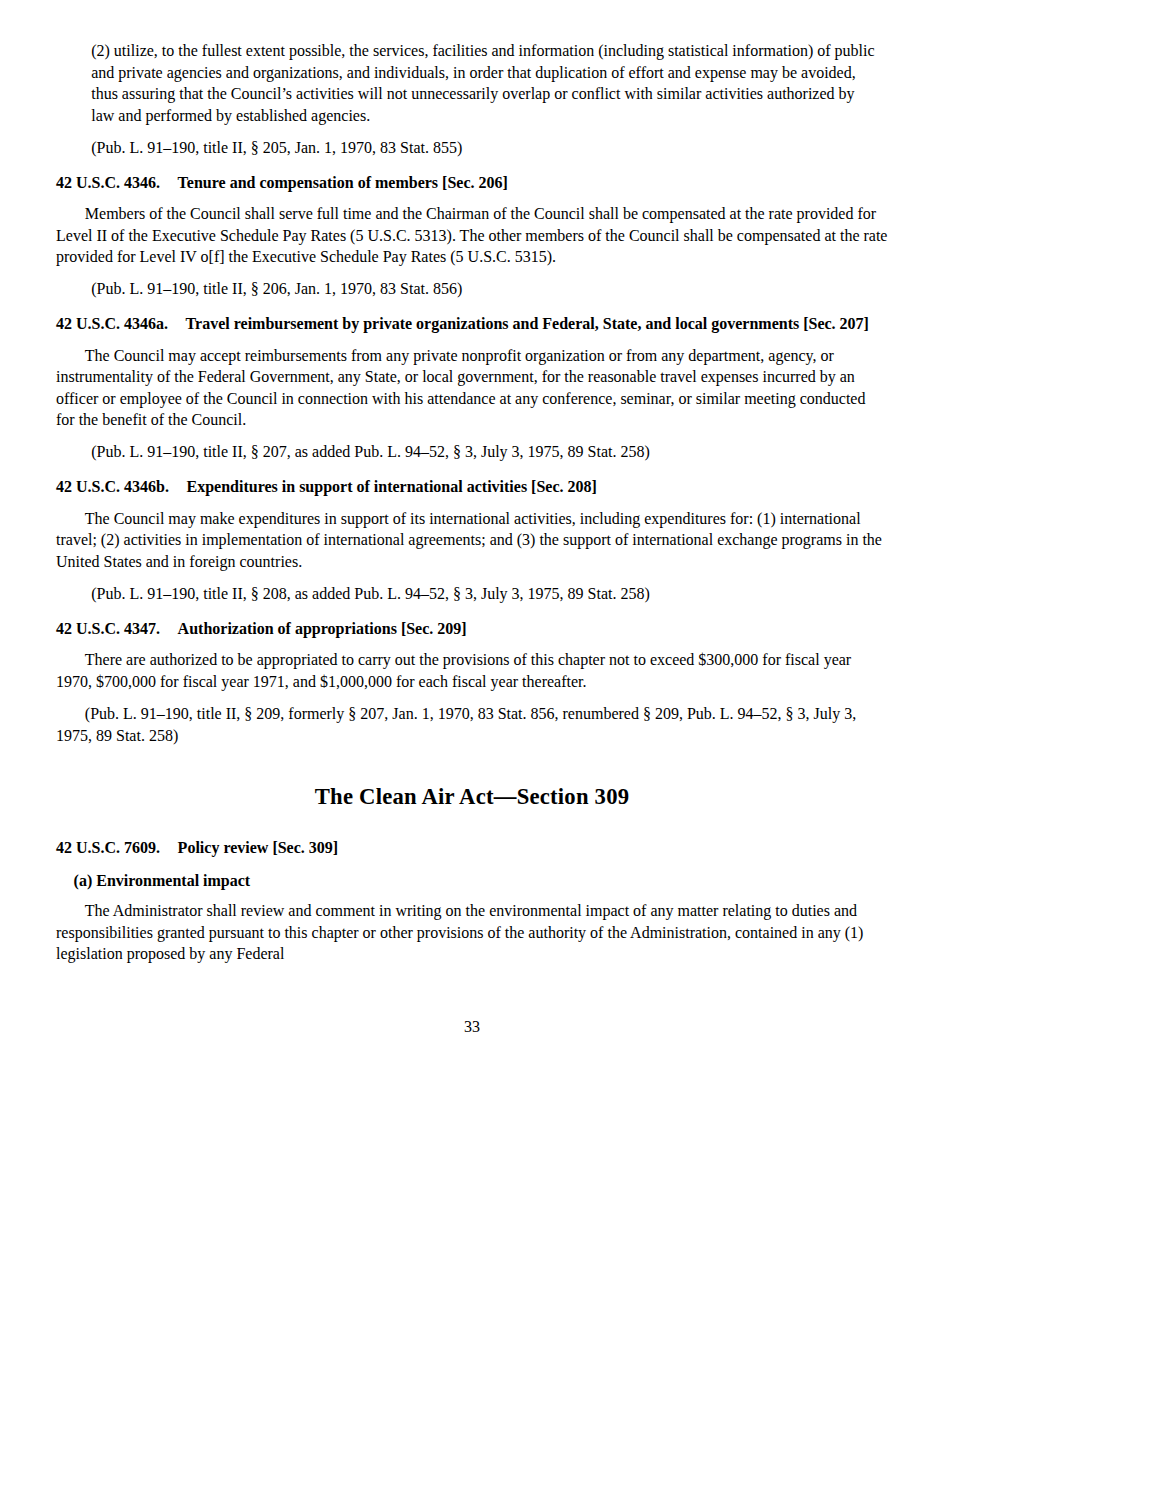(2) utilize, to the fullest extent possible, the services, facilities and information (including statistical information) of public and private agencies and organizations, and individuals, in order that duplication of effort and expense may be avoided, thus assuring that the Council’s activities will not unnecessarily overlap or conflict with similar activities authorized by law and performed by established agencies.
(Pub. L. 91–190, title II, § 205, Jan. 1, 1970, 83 Stat. 855)
42 U.S.C. 4346. Tenure and compensation of members [Sec. 206]
Members of the Council shall serve full time and the Chairman of the Council shall be compensated at the rate provided for Level II of the Executive Schedule Pay Rates (5 U.S.C. 5313). The other members of the Council shall be compensated at the rate provided for Level IV o[f] the Executive Schedule Pay Rates (5 U.S.C. 5315).
(Pub. L. 91–190, title II, § 206, Jan. 1, 1970, 83 Stat. 856)
42 U.S.C. 4346a. Travel reimbursement by private organizations and Federal, State, and local governments [Sec. 207]
The Council may accept reimbursements from any private nonprofit organization or from any department, agency, or instrumentality of the Federal Government, any State, or local government, for the reasonable travel expenses incurred by an officer or employee of the Council in connection with his attendance at any conference, seminar, or similar meeting conducted for the benefit of the Council.
(Pub. L. 91–190, title II, § 207, as added Pub. L. 94–52, § 3, July 3, 1975, 89 Stat. 258)
42 U.S.C. 4346b. Expenditures in support of international activities [Sec. 208]
The Council may make expenditures in support of its international activities, including expenditures for: (1) international travel; (2) activities in implementation of international agreements; and (3) the support of international exchange programs in the United States and in foreign countries.
(Pub. L. 91–190, title II, § 208, as added Pub. L. 94–52, § 3, July 3, 1975, 89 Stat. 258)
42 U.S.C. 4347. Authorization of appropriations [Sec. 209]
There are authorized to be appropriated to carry out the provisions of this chapter not to exceed $300,000 for fiscal year 1970, $700,000 for fiscal year 1971, and $1,000,000 for each fiscal year thereafter.
(Pub. L. 91–190, title II, § 209, formerly § 207, Jan. 1, 1970, 83 Stat. 856, renumbered § 209, Pub. L. 94–52, § 3, July 3, 1975, 89 Stat. 258)
The Clean Air Act—Section 309
42 U.S.C. 7609. Policy review [Sec. 309]
(a) Environmental impact
The Administrator shall review and comment in writing on the environmental impact of any matter relating to duties and responsibilities granted pursuant to this chapter or other provisions of the authority of the Administration, contained in any (1) legislation proposed by any Federal
33